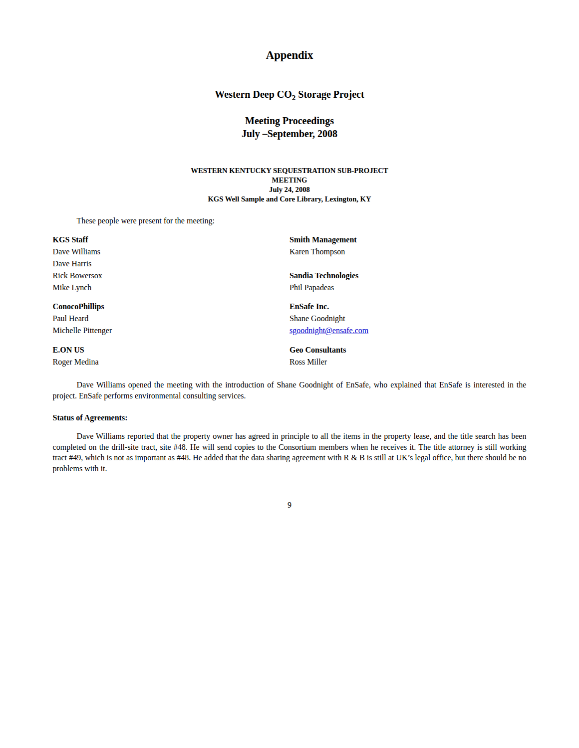Appendix
Western Deep CO2 Storage Project
Meeting Proceedings
July –September, 2008
WESTERN KENTUCKY SEQUESTRATION SUB-PROJECT
MEETING
July 24, 2008
KGS Well Sample and Core Library, Lexington, KY
These people were present for the meeting:
| KGS Staff | Smith Management |
| Dave Williams | Karen Thompson |
| Dave Harris | |
| Rick Bowersox | Sandia Technologies |
| Mike Lynch | Phil Papadeas |
| ConocoPhillips | EnSafe Inc. |
| Paul Heard | Shane Goodnight |
| Michelle Pittenger | sgoodnight@ensafe.com |
| E.ON US | Geo Consultants |
| Roger Medina | Ross Miller |
Dave Williams opened the meeting with the introduction of Shane Goodnight of EnSafe, who explained that EnSafe is interested in the project. EnSafe performs environmental consulting services.
Status of Agreements:
Dave Williams reported that the property owner has agreed in principle to all the items in the property lease, and the title search has been completed on the drill-site tract, site #48. He will send copies to the Consortium members when he receives it. The title attorney is still working tract #49, which is not as important as #48. He added that the data sharing agreement with R & B is still at UK’s legal office, but there should be no problems with it.
9